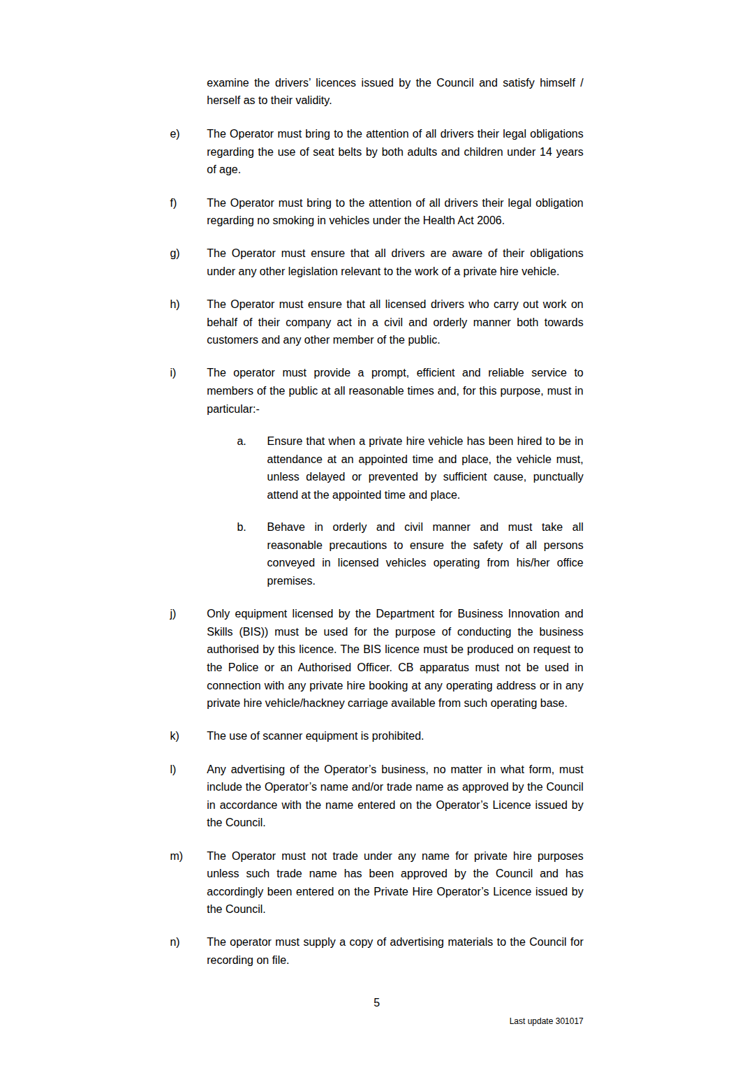examine the drivers’ licences issued by the Council and satisfy himself / herself as to their validity.
e) The Operator must bring to the attention of all drivers their legal obligations regarding the use of seat belts by both adults and children under 14 years of age.
f) The Operator must bring to the attention of all drivers their legal obligation regarding no smoking in vehicles under the Health Act 2006.
g) The Operator must ensure that all drivers are aware of their obligations under any other legislation relevant to the work of a private hire vehicle.
h) The Operator must ensure that all licensed drivers who carry out work on behalf of their company act in a civil and orderly manner both towards customers and any other member of the public.
i) The operator must provide a prompt, efficient and reliable service to members of the public at all reasonable times and, for this purpose, must in particular:-
a. Ensure that when a private hire vehicle has been hired to be in attendance at an appointed time and place, the vehicle must, unless delayed or prevented by sufficient cause, punctually attend at the appointed time and place.
b. Behave in orderly and civil manner and must take all reasonable precautions to ensure the safety of all persons conveyed in licensed vehicles operating from his/her office premises.
j) Only equipment licensed by the Department for Business Innovation and Skills (BIS)) must be used for the purpose of conducting the business authorised by this licence. The BIS licence must be produced on request to the Police or an Authorised Officer. CB apparatus must not be used in connection with any private hire booking at any operating address or in any private hire vehicle/hackney carriage available from such operating base.
k) The use of scanner equipment is prohibited.
l) Any advertising of the Operator’s business, no matter in what form, must include the Operator’s name and/or trade name as approved by the Council in accordance with the name entered on the Operator’s Licence issued by the Council.
m) The Operator must not trade under any name for private hire purposes unless such trade name has been approved by the Council and has accordingly been entered on the Private Hire Operator’s Licence issued by the Council.
n) The operator must supply a copy of advertising materials to the Council for recording on file.
5
Last update 301017